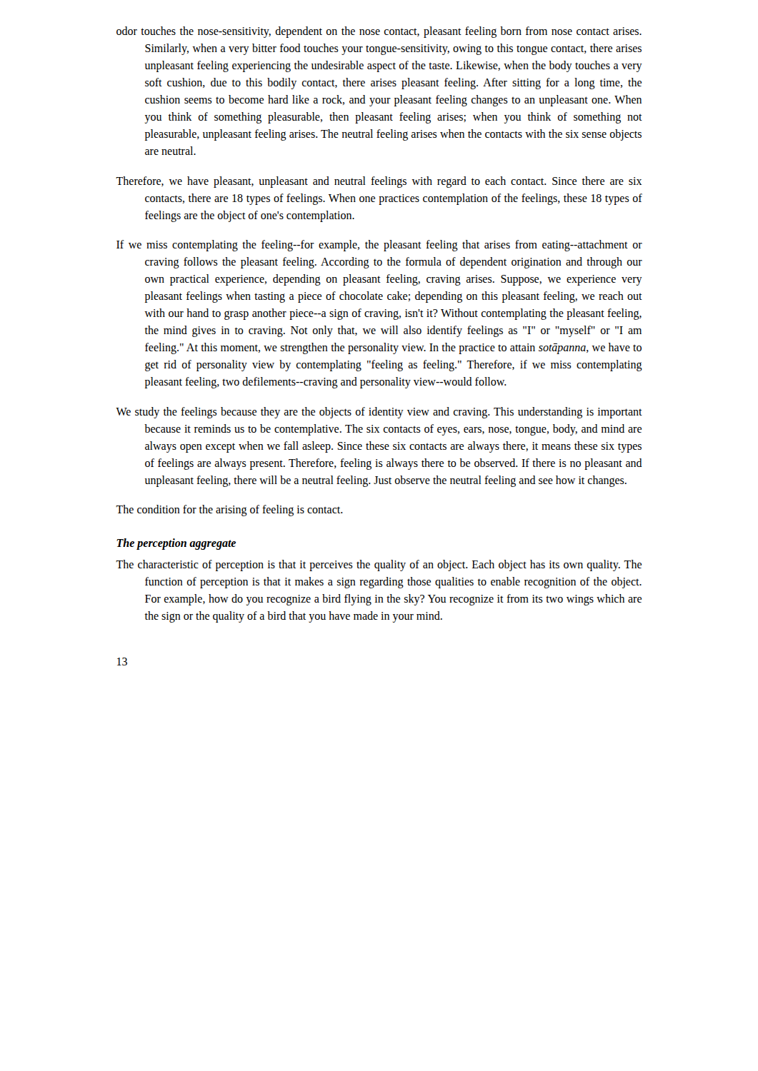odor touches the nose-sensitivity, dependent on the nose contact, pleasant feeling born from nose contact arises. Similarly, when a very bitter food touches your tongue-sensitivity, owing to this tongue contact, there arises unpleasant feeling experiencing the undesirable aspect of the taste. Likewise, when the body touches a very soft cushion, due to this bodily contact, there arises pleasant feeling. After sitting for a long time, the cushion seems to become hard like a rock, and your pleasant feeling changes to an unpleasant one. When you think of something pleasurable, then pleasant feeling arises; when you think of something not pleasurable, unpleasant feeling arises. The neutral feeling arises when the contacts with the six sense objects are neutral.
Therefore, we have pleasant, unpleasant and neutral feelings with regard to each contact. Since there are six contacts, there are 18 types of feelings. When one practices contemplation of the feelings, these 18 types of feelings are the object of one's contemplation.
If we miss contemplating the feeling--for example, the pleasant feeling that arises from eating--attachment or craving follows the pleasant feeling. According to the formula of dependent origination and through our own practical experience, depending on pleasant feeling, craving arises. Suppose, we experience very pleasant feelings when tasting a piece of chocolate cake; depending on this pleasant feeling, we reach out with our hand to grasp another piece--a sign of craving, isn't it? Without contemplating the pleasant feeling, the mind gives in to craving. Not only that, we will also identify feelings as "I" or "myself" or "I am feeling." At this moment, we strengthen the personality view. In the practice to attain sotāpanna, we have to get rid of personality view by contemplating "feeling as feeling." Therefore, if we miss contemplating pleasant feeling, two defilements--craving and personality view--would follow.
We study the feelings because they are the objects of identity view and craving. This understanding is important because it reminds us to be contemplative. The six contacts of eyes, ears, nose, tongue, body, and mind are always open except when we fall asleep. Since these six contacts are always there, it means these six types of feelings are always present. Therefore, feeling is always there to be observed. If there is no pleasant and unpleasant feeling, there will be a neutral feeling. Just observe the neutral feeling and see how it changes.
The condition for the arising of feeling is contact.
The perception aggregate
The characteristic of perception is that it perceives the quality of an object. Each object has its own quality. The function of perception is that it makes a sign regarding those qualities to enable recognition of the object. For example, how do you recognize a bird flying in the sky? You recognize it from its two wings which are the sign or the quality of a bird that you have made in your mind.
13